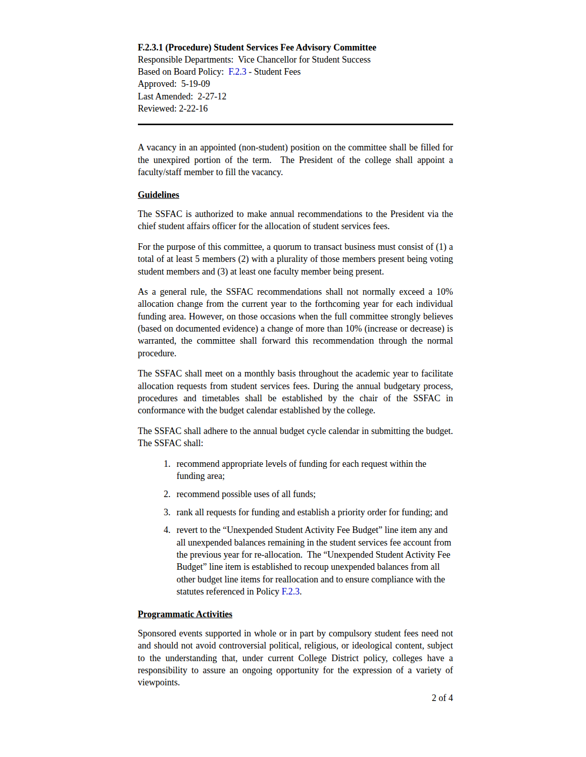F.2.3.1 (Procedure) Student Services Fee Advisory Committee
Responsible Departments: Vice Chancellor for Student Success
Based on Board Policy: F.2.3 - Student Fees
Approved: 5-19-09
Last Amended: 2-27-12
Reviewed: 2-22-16
A vacancy in an appointed (non-student) position on the committee shall be filled for the unexpired portion of the term. The President of the college shall appoint a faculty/staff member to fill the vacancy.
Guidelines
The SSFAC is authorized to make annual recommendations to the President via the chief student affairs officer for the allocation of student services fees.
For the purpose of this committee, a quorum to transact business must consist of (1) a total of at least 5 members (2) with a plurality of those members present being voting student members and (3) at least one faculty member being present.
As a general rule, the SSFAC recommendations shall not normally exceed a 10% allocation change from the current year to the forthcoming year for each individual funding area. However, on those occasions when the full committee strongly believes (based on documented evidence) a change of more than 10% (increase or decrease) is warranted, the committee shall forward this recommendation through the normal procedure.
The SSFAC shall meet on a monthly basis throughout the academic year to facilitate allocation requests from student services fees. During the annual budgetary process, procedures and timetables shall be established by the chair of the SSFAC in conformance with the budget calendar established by the college.
The SSFAC shall adhere to the annual budget cycle calendar in submitting the budget. The SSFAC shall:
recommend appropriate levels of funding for each request within the funding area;
recommend possible uses of all funds;
rank all requests for funding and establish a priority order for funding; and
revert to the “Unexpended Student Activity Fee Budget” line item any and all unexpended balances remaining in the student services fee account from the previous year for re-allocation. The “Unexpended Student Activity Fee Budget” line item is established to recoup unexpended balances from all other budget line items for reallocation and to ensure compliance with the statutes referenced in Policy F.2.3.
Programmatic Activities
Sponsored events supported in whole or in part by compulsory student fees need not and should not avoid controversial political, religious, or ideological content, subject to the understanding that, under current College District policy, colleges have a responsibility to assure an ongoing opportunity for the expression of a variety of viewpoints.
2 of 4